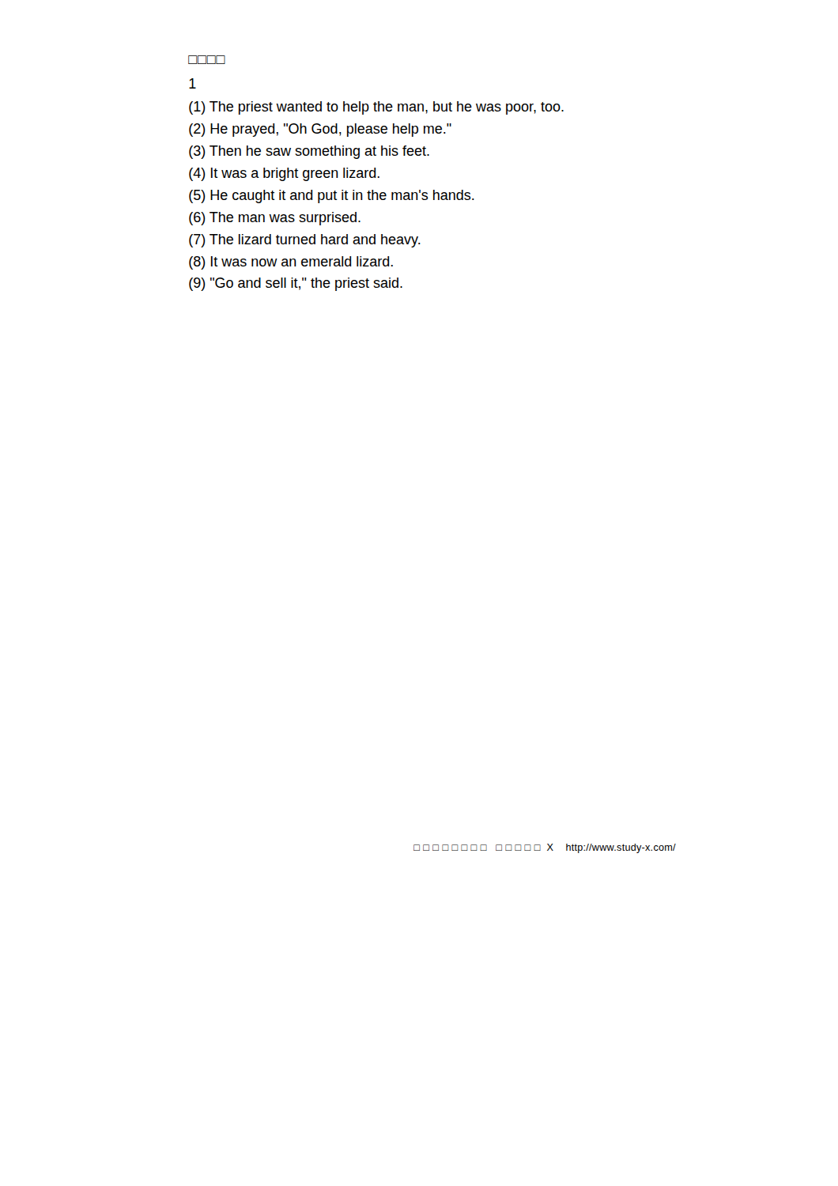□□□□
1
(1) The priest wanted to help the man, but he was poor, too.
(2) He prayed, "Oh God, please help me."
(3) Then he saw something at his feet.
(4) It was a bright green lizard.
(5) He caught it and put it in the man's hands.
(6) The man was surprised.
(7) The lizard turned hard and heavy.
(8) It was now an emerald lizard.
(9) "Go and sell it," the priest said.
□□□□□□□□ □□□□□ Xhttp://www.study-x.com/